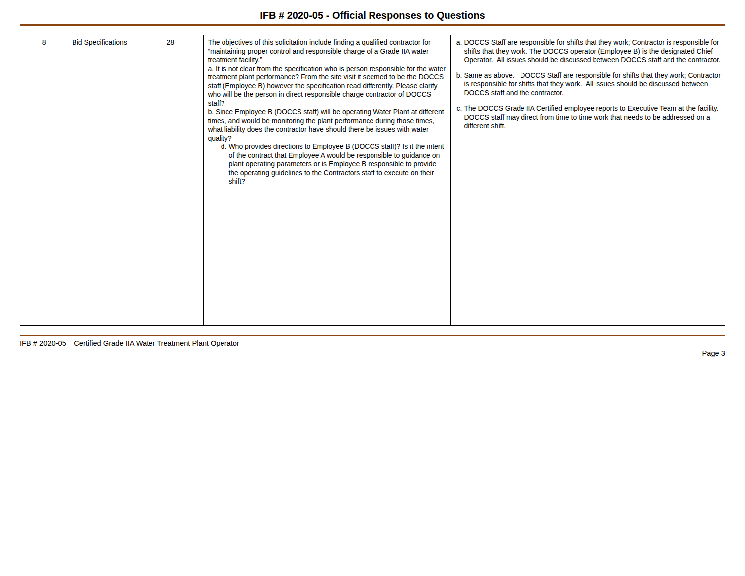IFB # 2020-05 - Official Responses to Questions
| 8 | Bid Specifications | 28 | The objectives of this solicitation include finding a qualified contractor for “maintaining proper control and responsible charge of a Grade IIA water treatment facility.” a. It is not clear from the specification who is person responsible for the water treatment plant performance? From the site visit it seemed to be the DOCCS staff (Employee B) however the specification read differently. Please clarify who will be the person in direct responsible charge contractor of DOCCS staff? b. Since Employee B (DOCCS staff) will be operating Water Plant at different times, and would be monitoring the plant performance during those times, what liability does the contractor have should there be issues with water quality? Who provides directions to Employee B (DOCCS staff)? Is it the intent of the contract that Employee A would be responsible to guidance on plant operating parameters or is Employee B responsible to provide the operating guidelines to the Contractors staff to execute on their shift? | DOCCS Staff are responsible for shifts that they work; Contractor is responsible for shifts that they work. The DOCCS operator (Employee B) is the designated Chief Operator. All issues should be discussed between DOCCS staff and the contractor. Same as above. DOCCS Staff are responsible for shifts that they work; Contractor is responsible for shifts that they work. All issues should be discussed between DOCCS staff and the contractor. The DOCCS Grade IIA Certified employee reports to Executive Team at the facility. DOCCS staff may direct from time to time work that needs to be addressed on a different shift. |
IFB # 2020-05 – Certified Grade IIA Water Treatment Plant Operator
Page 3